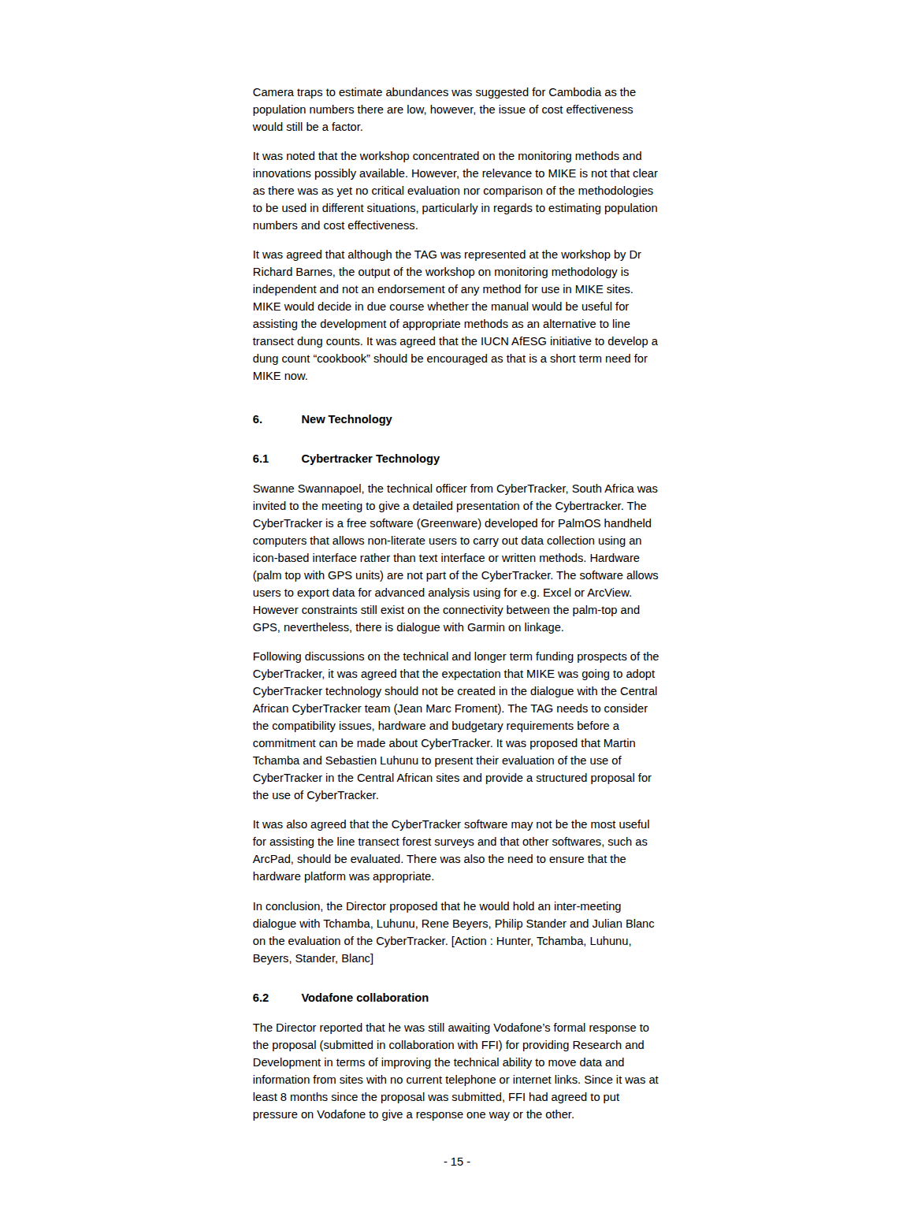Camera traps to estimate abundances was suggested for Cambodia as the population numbers there are low, however, the issue of cost effectiveness would still be a factor.
It was noted that the workshop concentrated on the monitoring methods and innovations possibly available. However, the relevance to MIKE is not that clear as there was as yet no critical evaluation nor comparison of the methodologies to be used in different situations, particularly in regards to estimating population numbers and cost effectiveness.
It was agreed that although the TAG was represented at the workshop by Dr Richard Barnes, the output of the workshop on monitoring methodology is independent and not an endorsement of any method for use in MIKE sites. MIKE would decide in due course whether the manual would be useful for assisting the development of appropriate methods as an alternative to line transect dung counts. It was agreed that the IUCN AfESG initiative to develop a dung count “cookbook” should be encouraged as that is a short term need for MIKE now.
6. New Technology
6.1 Cybertracker Technology
Swanne Swannapoel, the technical officer from CyberTracker, South Africa was invited to the meeting to give a detailed presentation of the Cybertracker. The CyberTracker is a free software (Greenware) developed for PalmOS handheld computers that allows non-literate users to carry out data collection using an icon-based interface rather than text interface or written methods. Hardware (palm top with GPS units) are not part of the CyberTracker. The software allows users to export data for advanced analysis using for e.g. Excel or ArcView. However constraints still exist on the connectivity between the palm-top and GPS, nevertheless, there is dialogue with Garmin on linkage.
Following discussions on the technical and longer term funding prospects of the CyberTracker, it was agreed that the expectation that MIKE was going to adopt CyberTracker technology should not be created in the dialogue with the Central African CyberTracker team (Jean Marc Froment). The TAG needs to consider the compatibility issues, hardware and budgetary requirements before a commitment can be made about CyberTracker. It was proposed that Martin Tchamba and Sebastien Luhunu to present their evaluation of the use of CyberTracker in the Central African sites and provide a structured proposal for the use of CyberTracker.
It was also agreed that the CyberTracker software may not be the most useful for assisting the line transect forest surveys and that other softwares, such as ArcPad, should be evaluated. There was also the need to ensure that the hardware platform was appropriate.
In conclusion, the Director proposed that he would hold an inter-meeting dialogue with Tchamba, Luhunu, Rene Beyers, Philip Stander and Julian Blanc on the evaluation of the CyberTracker. [Action : Hunter, Tchamba, Luhunu, Beyers, Stander, Blanc]
6.2 Vodafone collaboration
The Director reported that he was still awaiting Vodafone’s formal response to the proposal (submitted in collaboration with FFI) for providing Research and Development in terms of improving the technical ability to move data and information from sites with no current telephone or internet links. Since it was at least 8 months since the proposal was submitted, FFI had agreed to put pressure on Vodafone to give a response one way or the other.
- 15 -